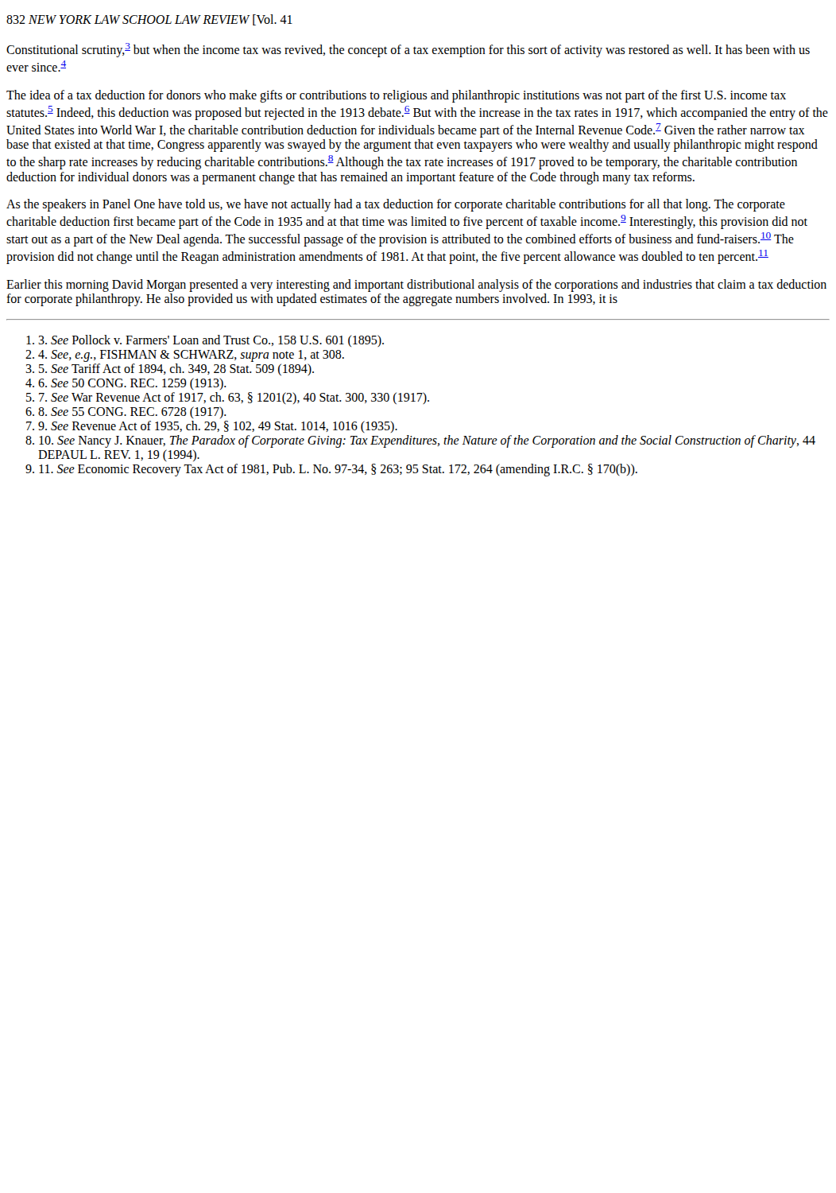832 NEW YORK LAW SCHOOL LAW REVIEW [Vol. 41
Constitutional scrutiny,3 but when the income tax was revived, the concept of a tax exemption for this sort of activity was restored as well. It has been with us ever since.4
The idea of a tax deduction for donors who make gifts or contributions to religious and philanthropic institutions was not part of the first U.S. income tax statutes.5 Indeed, this deduction was proposed but rejected in the 1913 debate.6 But with the increase in the tax rates in 1917, which accompanied the entry of the United States into World War I, the charitable contribution deduction for individuals became part of the Internal Revenue Code.7 Given the rather narrow tax base that existed at that time, Congress apparently was swayed by the argument that even taxpayers who were wealthy and usually philanthropic might respond to the sharp rate increases by reducing charitable contributions.8 Although the tax rate increases of 1917 proved to be temporary, the charitable contribution deduction for individual donors was a permanent change that has remained an important feature of the Code through many tax reforms.
As the speakers in Panel One have told us, we have not actually had a tax deduction for corporate charitable contributions for all that long. The corporate charitable deduction first became part of the Code in 1935 and at that time was limited to five percent of taxable income.9 Interestingly, this provision did not start out as a part of the New Deal agenda. The successful passage of the provision is attributed to the combined efforts of business and fund-raisers.10 The provision did not change until the Reagan administration amendments of 1981. At that point, the five percent allowance was doubled to ten percent.11
Earlier this morning David Morgan presented a very interesting and important distributional analysis of the corporations and industries that claim a tax deduction for corporate philanthropy. He also provided us with updated estimates of the aggregate numbers involved. In 1993, it is
3. See Pollock v. Farmers' Loan and Trust Co., 158 U.S. 601 (1895).
4. See, e.g., FISHMAN & SCHWARZ, supra note 1, at 308.
5. See Tariff Act of 1894, ch. 349, 28 Stat. 509 (1894).
6. See 50 CONG. REC. 1259 (1913).
7. See War Revenue Act of 1917, ch. 63, § 1201(2), 40 Stat. 300, 330 (1917).
8. See 55 CONG. REC. 6728 (1917).
9. See Revenue Act of 1935, ch. 29, § 102, 49 Stat. 1014, 1016 (1935).
10. See Nancy J. Knauer, The Paradox of Corporate Giving: Tax Expenditures, the Nature of the Corporation and the Social Construction of Charity, 44 DEPAUL L. REV. 1, 19 (1994).
11. See Economic Recovery Tax Act of 1981, Pub. L. No. 97-34, § 263; 95 Stat. 172, 264 (amending I.R.C. § 170(b)).